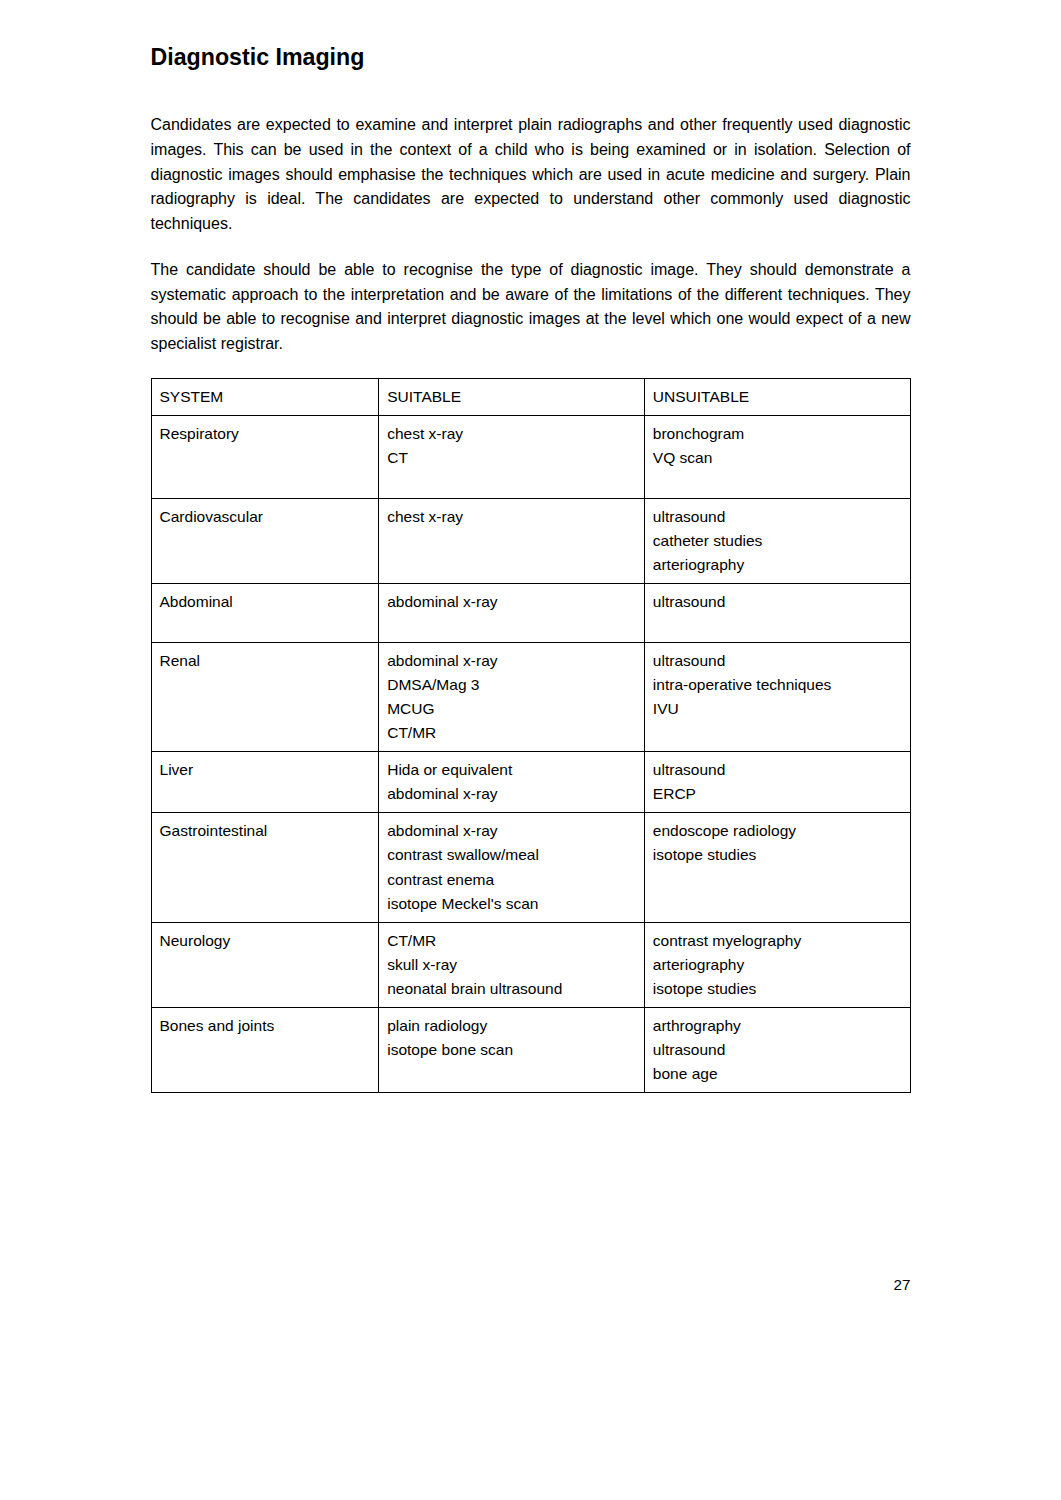Diagnostic Imaging
Candidates are expected to examine and interpret plain radiographs and other frequently used diagnostic images. This can be used in the context of a child who is being examined or in isolation. Selection of diagnostic images should emphasise the techniques which are used in acute medicine and surgery. Plain radiography is ideal. The candidates are expected to understand other commonly used diagnostic techniques.
The candidate should be able to recognise the type of diagnostic image. They should demonstrate a systematic approach to the interpretation and be aware of the limitations of the different techniques. They should be able to recognise and interpret diagnostic images at the level which one would expect of a new specialist registrar.
| SYSTEM | SUITABLE | UNSUITABLE |
| --- | --- | --- |
| Respiratory | chest x-ray CT | bronchogram VQ scan |
| Cardiovascular | chest x-ray | ultrasound catheter studies arteriography |
| Abdominal | abdominal x-ray | ultrasound |
| Renal | abdominal x-ray DMSA/Mag 3 MCUG CT/MR | ultrasound intra-operative techniques IVU |
| Liver | Hida or equivalent abdominal x-ray | ultrasound ERCP |
| Gastrointestinal | abdominal x-ray contrast swallow/meal contrast enema isotope Meckel's scan | endoscope radiology isotope studies |
| Neurology | CT/MR skull x-ray neonatal brain ultrasound | contrast myelography arteriography isotope studies |
| Bones and joints | plain radiology isotope bone scan | arthrography ultrasound bone age |
27